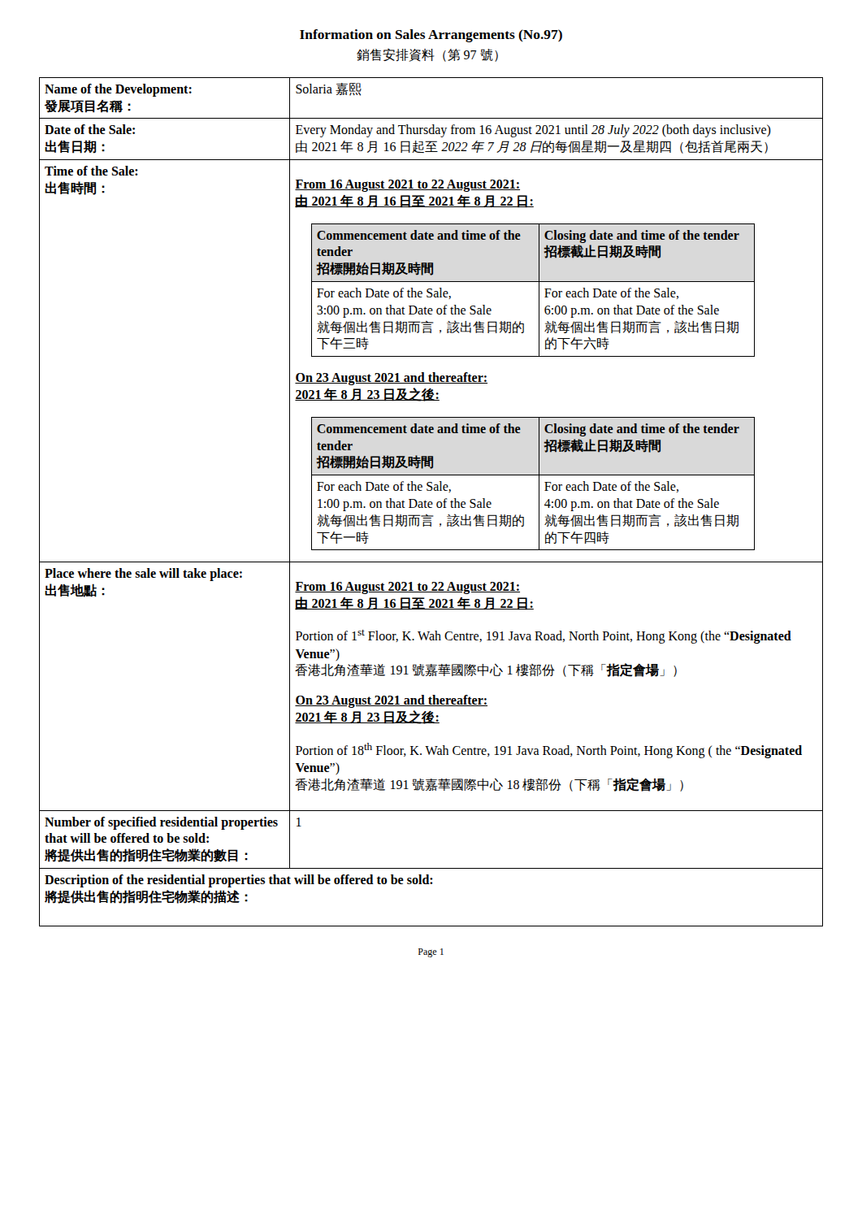Information on Sales Arrangements (No.97)
銷售安排資料（第 97 號）
| Name of the Development: 發展項目名稱： | Solaria 嘉熙 |
| Date of the Sale: 出售日期： | Every Monday and Thursday from 16 August 2021 until 28 July 2022 (both days inclusive) 由 2021 年 8 月 16 日起至 2022 年 7 月 28 日 的每個星期一及星期四（包括首尾兩天） |
| Time of the Sale: 出售時間： | From 16 August 2021 to 22 August 2021: 由 2021 年 8 月 16 日至 2021 年 8 月 22 日: / Commencement date and time of the tender 招標開始日期及時間 / Closing date and time of the tender 招標截止日期及時間 / / --- / --- / / For each Date of the Sale, 3:00 p.m. on that Date of the Sale 就每個出售日期而言，該出售日期的下午三時 / For each Date of the Sale, 6:00 p.m. on that Date of the Sale 就每個出售日期而言，該出售日期的下午六時 / On 23 August 2021 and thereafter: 2021 年 8 月 23 日及之後: / Commencement date and time of the tender 招標開始日期及時間 / Closing date and time of the tender 招標截止日期及時間 / / --- / --- / / For each Date of the Sale, 1:00 p.m. on that Date of the Sale 就每個出售日期而言，該出售日期的下午一時 / For each Date of the Sale, 4:00 p.m. on that Date of the Sale 就每個出售日期而言，該出售日期的下午四時 / |
| Place where the sale will take place: 出售地點： | From 16 August 2021 to 22 August 2021: 由 2021 年 8 月 16 日至 2021 年 8 月 22 日: Portion of 1 st Floor, K. Wah Centre, 191 Java Road, North Point, Hong Kong (the “ Designated Venue ”) 香港北角渣華道 191 號嘉華國際中心 1 樓部份（下稱「 指定會場 」） On 23 August 2021 and thereafter: 2021 年 8 月 23 日及之後: Portion of 18 th Floor, K. Wah Centre, 191 Java Road, North Point, Hong Kong ( the “ Designated Venue ”) 香港北角渣華道 191 號嘉華國際中心 18 樓部份（下稱「 指定會場 」） |
| Number of specified residential properties that will be offered to be sold: 將提供出售的指明住宅物業的數目： | 1 |
| Description of the residential properties that will be offered to be sold: 將提供出售的指明住宅物業的描述： |
Page 1